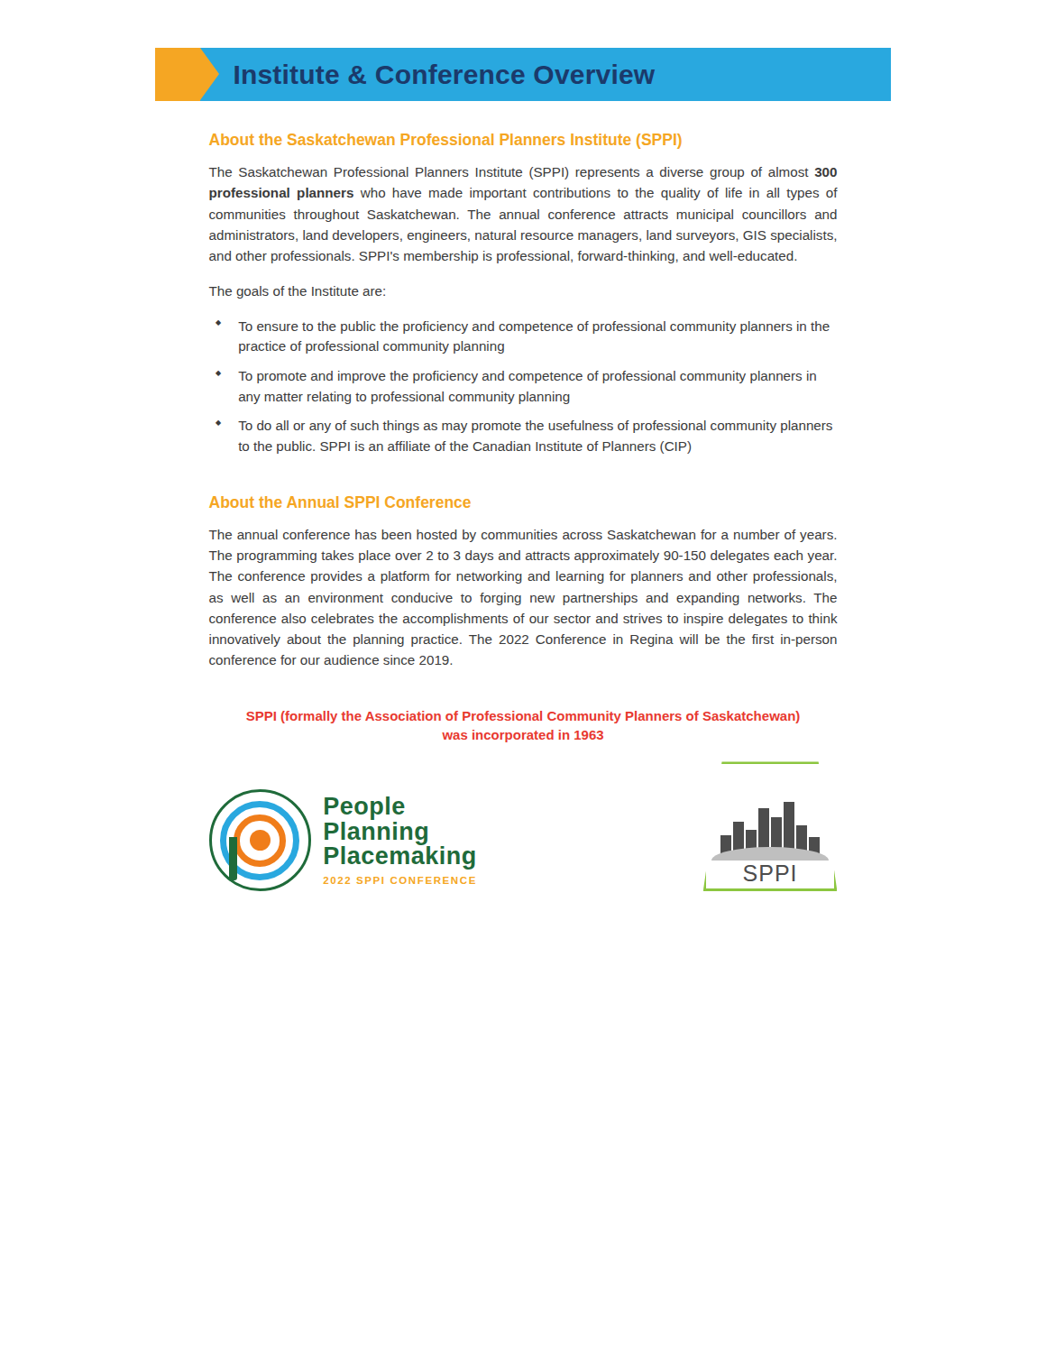Institute & Conference Overview
About the Saskatchewan Professional Planners Institute (SPPI)
The Saskatchewan Professional Planners Institute (SPPI) represents a diverse group of almost 300 professional planners who have made important contributions to the quality of life in all types of communities throughout Saskatchewan. The annual conference attracts municipal councillors and administrators, land developers, engineers, natural resource managers, land surveyors, GIS specialists, and other professionals. SPPI's membership is professional, forward-thinking, and well-educated.
The goals of the Institute are:
To ensure to the public the proficiency and competence of professional community planners in the practice of professional community planning
To promote and improve the proficiency and competence of professional community planners in any matter relating to professional community planning
To do all or any of such things as may promote the usefulness of professional community planners to the public. SPPI is an affiliate of the Canadian Institute of Planners (CIP)
About the Annual SPPI Conference
The annual conference has been hosted by communities across Saskatchewan for a number of years. The programming takes place over 2 to 3 days and attracts approximately 90-150 delegates each year. The conference provides a platform for networking and learning for planners and other professionals, as well as an environment conducive to forging new partnerships and expanding networks. The conference also celebrates the accomplishments of our sector and strives to inspire delegates to think innovatively about the planning practice. The 2022 Conference in Regina will be the first in-person conference for our audience since 2019.
SPPI (formally the Association of Professional Community Planners of Saskatchewan)
was incorporated in 1963
People Planning Placemaking 2022 SPPI CONFERENCE
SPPI